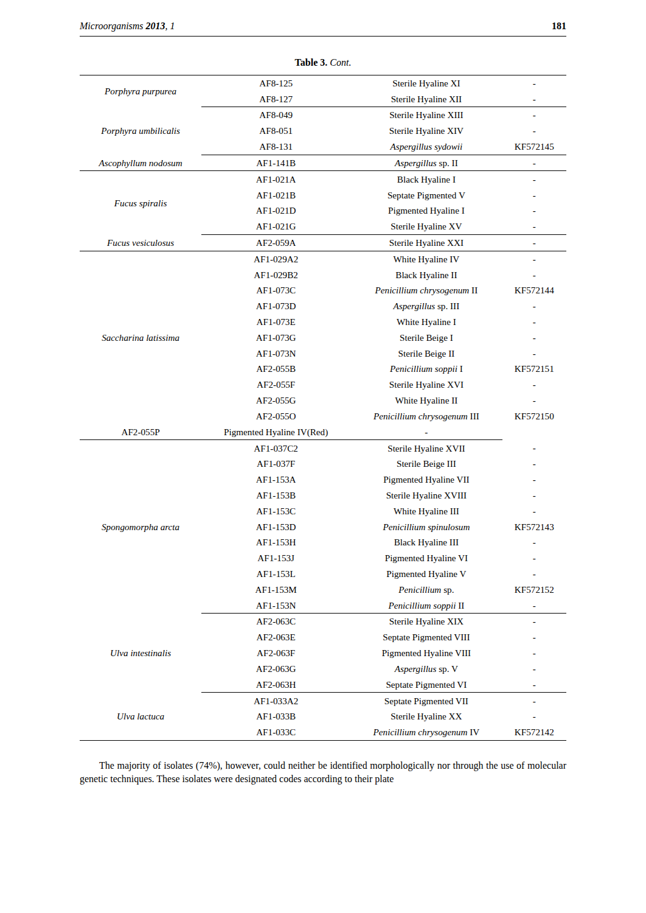Microorganisms 2013, 1 181
Table 3. Cont.
| Porphyra purpurea | AF8-125 | Sterile Hyaline XI | - |
| AF8-127 | Sterile Hyaline XII | - |
| Porphyra umbilicalis | AF8-049 | Sterile Hyaline XIII | - |
| AF8-051 | Sterile Hyaline XIV | - |
| AF8-131 | Aspergillus sydowii | KF572145 |
| Ascophyllum nodosum | AF1-141B | Aspergillus sp. II | - |
| Fucus spiralis | AF1-021A | Black Hyaline I | - |
| AF1-021B | Septate Pigmented V | - |
| AF1-021D | Pigmented Hyaline I | - |
| AF1-021G | Sterile Hyaline XV | - |
| Fucus vesiculosus | AF2-059A | Sterile Hyaline XXI | - |
| Saccharina latissima | AF1-029A2 | White Hyaline IV | - |
| AF1-029B2 | Black Hyaline II | - |
| AF1-073C | Penicillium chrysogenum II | KF572144 |
| AF1-073D | Aspergillus sp. III | - |
| AF1-073E | White Hyaline I | - |
| AF1-073G | Sterile Beige I | - |
| AF1-073N | Sterile Beige II | - |
| AF2-055B | Penicillium soppii I | KF572151 |
| AF2-055F | Sterile Hyaline XVI | - |
| AF2-055G | White Hyaline II | - |
| AF2-055O | Penicillium chrysogenum III | KF572150 |
| AF2-055P | Pigmented Hyaline IV(Red) | - |
| Spongomorpha arcta | AF1-037C2 | Sterile Hyaline XVII | - |
| AF1-037F | Sterile Beige III | - |
| AF1-153A | Pigmented Hyaline VII | - |
| AF1-153B | Sterile Hyaline XVIII | - |
| AF1-153C | White Hyaline III | - |
| AF1-153D | Penicillium spinulosum | KF572143 |
| AF1-153H | Black Hyaline III | - |
| AF1-153J | Pigmented Hyaline VI | - |
| AF1-153L | Pigmented Hyaline V | - |
| AF1-153M | Penicillium sp. | KF572152 |
| AF1-153N | Penicillium soppii II | - |
| Ulva intestinalis | AF2-063C | Sterile Hyaline XIX | - |
| AF2-063E | Septate Pigmented VIII | - |
| AF2-063F | Pigmented Hyaline VIII | - |
| AF2-063G | Aspergillus sp. V | - |
| AF2-063H | Septate Pigmented VI | - |
| Ulva lactuca | AF1-033A2 | Septate Pigmented VII | - |
| AF1-033B | Sterile Hyaline XX | - |
| AF1-033C | Penicillium chrysogenum IV | KF572142 |
The majority of isolates (74%), however, could neither be identified morphologically nor through the use of molecular genetic techniques. These isolates were designated codes according to their plate